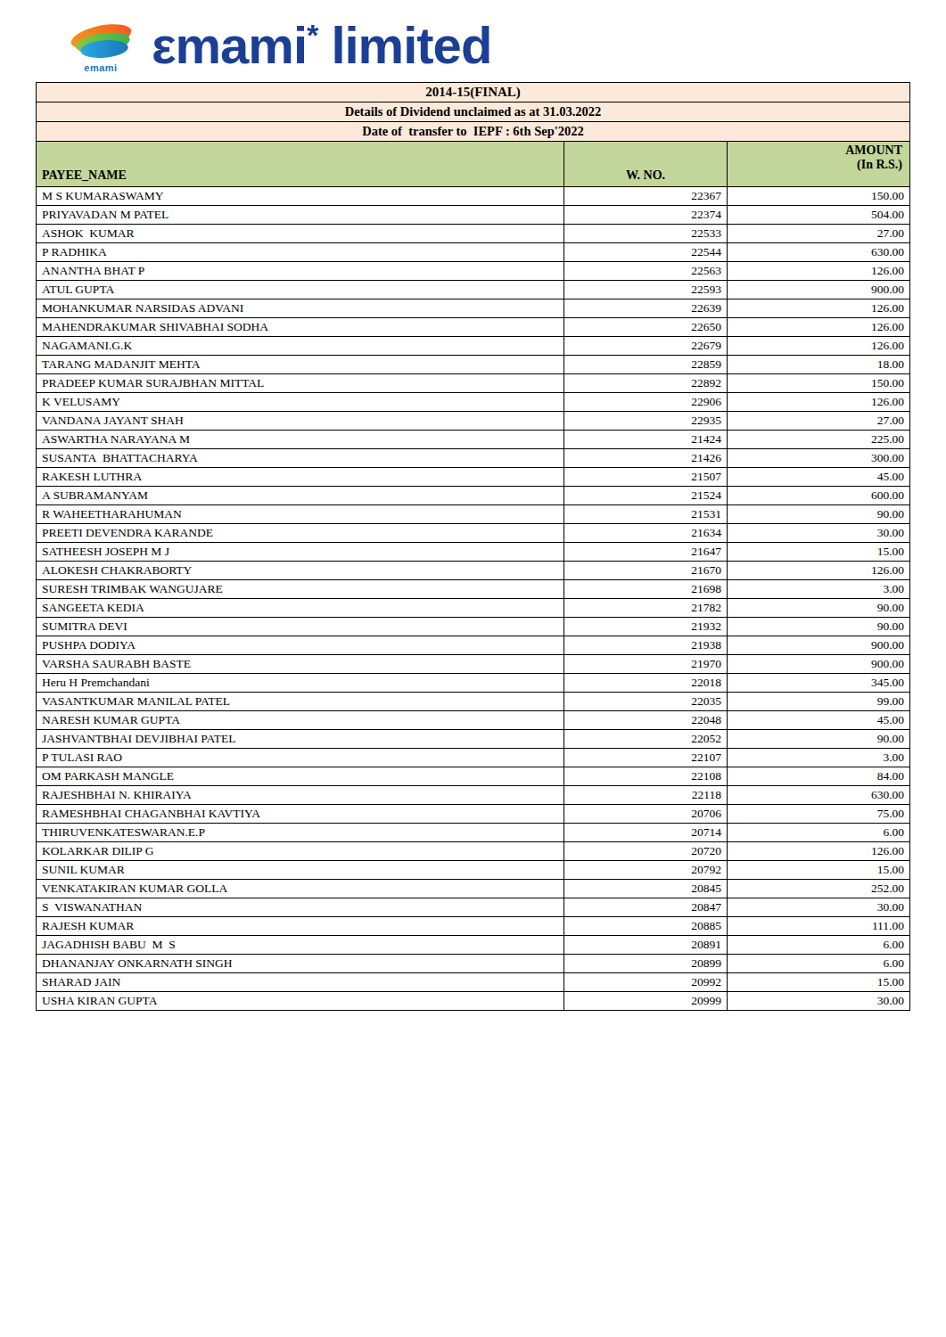emami
εmami* limited
| 2014-15(FINAL) |
| Details of Dividend unclaimed as at 31.03.2022 |
| Date of transfer to IEPF : 6th Sep'2022 |
| PAYEE_NAME | W. NO. | AMOUNT (In R.S.) |
| M S KUMARASWAMY | 22367 | 150.00 |
| PRIYAVADAN M PATEL | 22374 | 504.00 |
| ASHOK KUMAR | 22533 | 27.00 |
| P RADHIKA | 22544 | 630.00 |
| ANANTHA BHAT P | 22563 | 126.00 |
| ATUL GUPTA | 22593 | 900.00 |
| MOHANKUMAR NARSIDAS ADVANI | 22639 | 126.00 |
| MAHENDRAKUMAR SHIVABHAI SODHA | 22650 | 126.00 |
| NAGAMANI.G.K | 22679 | 126.00 |
| TARANG MADANJIT MEHTA | 22859 | 18.00 |
| PRADEEP KUMAR SURAJBHAN MITTAL | 22892 | 150.00 |
| K VELUSAMY | 22906 | 126.00 |
| VANDANA JAYANT SHAH | 22935 | 27.00 |
| ASWARTHA NARAYANA M | 21424 | 225.00 |
| SUSANTA BHATTACHARYA | 21426 | 300.00 |
| RAKESH LUTHRA | 21507 | 45.00 |
| A SUBRAMANYAM | 21524 | 600.00 |
| R WAHEETHARAHUMAN | 21531 | 90.00 |
| PREETI DEVENDRA KARANDE | 21634 | 30.00 |
| SATHEESH JOSEPH M J | 21647 | 15.00 |
| ALOKESH CHAKRABORTY | 21670 | 126.00 |
| SURESH TRIMBAK WANGUJARE | 21698 | 3.00 |
| SANGEETA KEDIA | 21782 | 90.00 |
| SUMITRA DEVI | 21932 | 90.00 |
| PUSHPA DODIYA | 21938 | 900.00 |
| VARSHA SAURABH BASTE | 21970 | 900.00 |
| Heru H Premchandani | 22018 | 345.00 |
| VASANTKUMAR MANILAL PATEL | 22035 | 99.00 |
| NARESH KUMAR GUPTA | 22048 | 45.00 |
| JASHVANTBHAI DEVJIBHAI PATEL | 22052 | 90.00 |
| P TULASI RAO | 22107 | 3.00 |
| OM PARKASH MANGLE | 22108 | 84.00 |
| RAJESHBHAI N. KHIRAIYA | 22118 | 630.00 |
| RAMESHBHAI CHAGANBHAI KAVTIYA | 20706 | 75.00 |
| THIRUVENKATESWARAN.E.P | 20714 | 6.00 |
| KOLARKAR DILIP G | 20720 | 126.00 |
| SUNIL KUMAR | 20792 | 15.00 |
| VENKATAKIRAN KUMAR GOLLA | 20845 | 252.00 |
| S VISWANATHAN | 20847 | 30.00 |
| RAJESH KUMAR | 20885 | 111.00 |
| JAGADHISH BABU M S | 20891 | 6.00 |
| DHANANJAY ONKARNATH SINGH | 20899 | 6.00 |
| SHARAD JAIN | 20992 | 15.00 |
| USHA KIRAN GUPTA | 20999 | 30.00 |